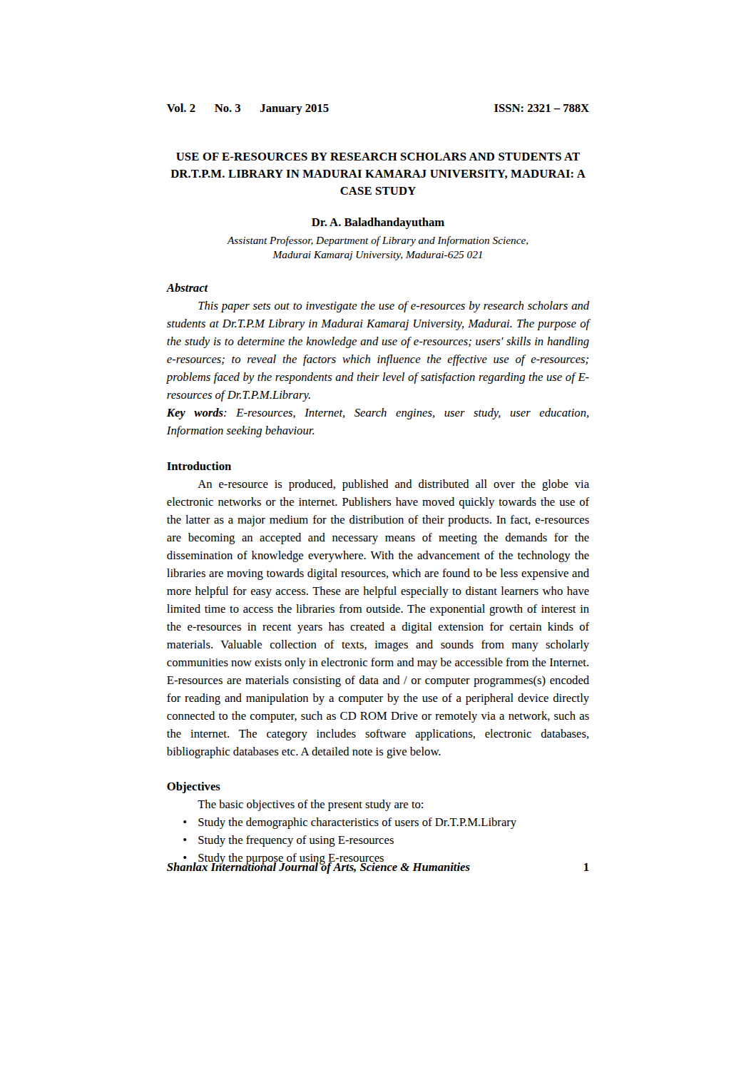Vol. 2 No. 3 January 2015 ISSN: 2321 – 788X
Use of E-Resources by Research Scholars and Students at Dr.T.P.M. Library in Madurai Kamaraj University, Madurai: A Case Study
Dr. A. Baladhandayutham
Assistant Professor, Department of Library and Information Science,
Madurai Kamaraj University, Madurai-625 021
Abstract
This paper sets out to investigate the use of e-resources by research scholars and students at Dr.T.P.M Library in Madurai Kamaraj University, Madurai. The purpose of the study is to determine the knowledge and use of e-resources; users' skills in handling e-resources; to reveal the factors which influence the effective use of e-resources; problems faced by the respondents and their level of satisfaction regarding the use of E-resources of Dr.T.P.M.Library.
Key words: E-resources, Internet, Search engines, user study, user education, Information seeking behaviour.
Introduction
An e-resource is produced, published and distributed all over the globe via electronic networks or the internet. Publishers have moved quickly towards the use of the latter as a major medium for the distribution of their products. In fact, e-resources are becoming an accepted and necessary means of meeting the demands for the dissemination of knowledge everywhere. With the advancement of the technology the libraries are moving towards digital resources, which are found to be less expensive and more helpful for easy access. These are helpful especially to distant learners who have limited time to access the libraries from outside. The exponential growth of interest in the e-resources in recent years has created a digital extension for certain kinds of materials. Valuable collection of texts, images and sounds from many scholarly communities now exists only in electronic form and may be accessible from the Internet. E-resources are materials consisting of data and / or computer programmes(s) encoded for reading and manipulation by a computer by the use of a peripheral device directly connected to the computer, such as CD ROM Drive or remotely via a network, such as the internet. The category includes software applications, electronic databases, bibliographic databases etc. A detailed note is give below.
Objectives
The basic objectives of the present study are to:
Study the demographic characteristics of users of Dr.T.P.M.Library
Study the frequency of using E-resources
Study the purpose of using E-resources
Shanlax International Journal of Arts, Science & Humanities 1